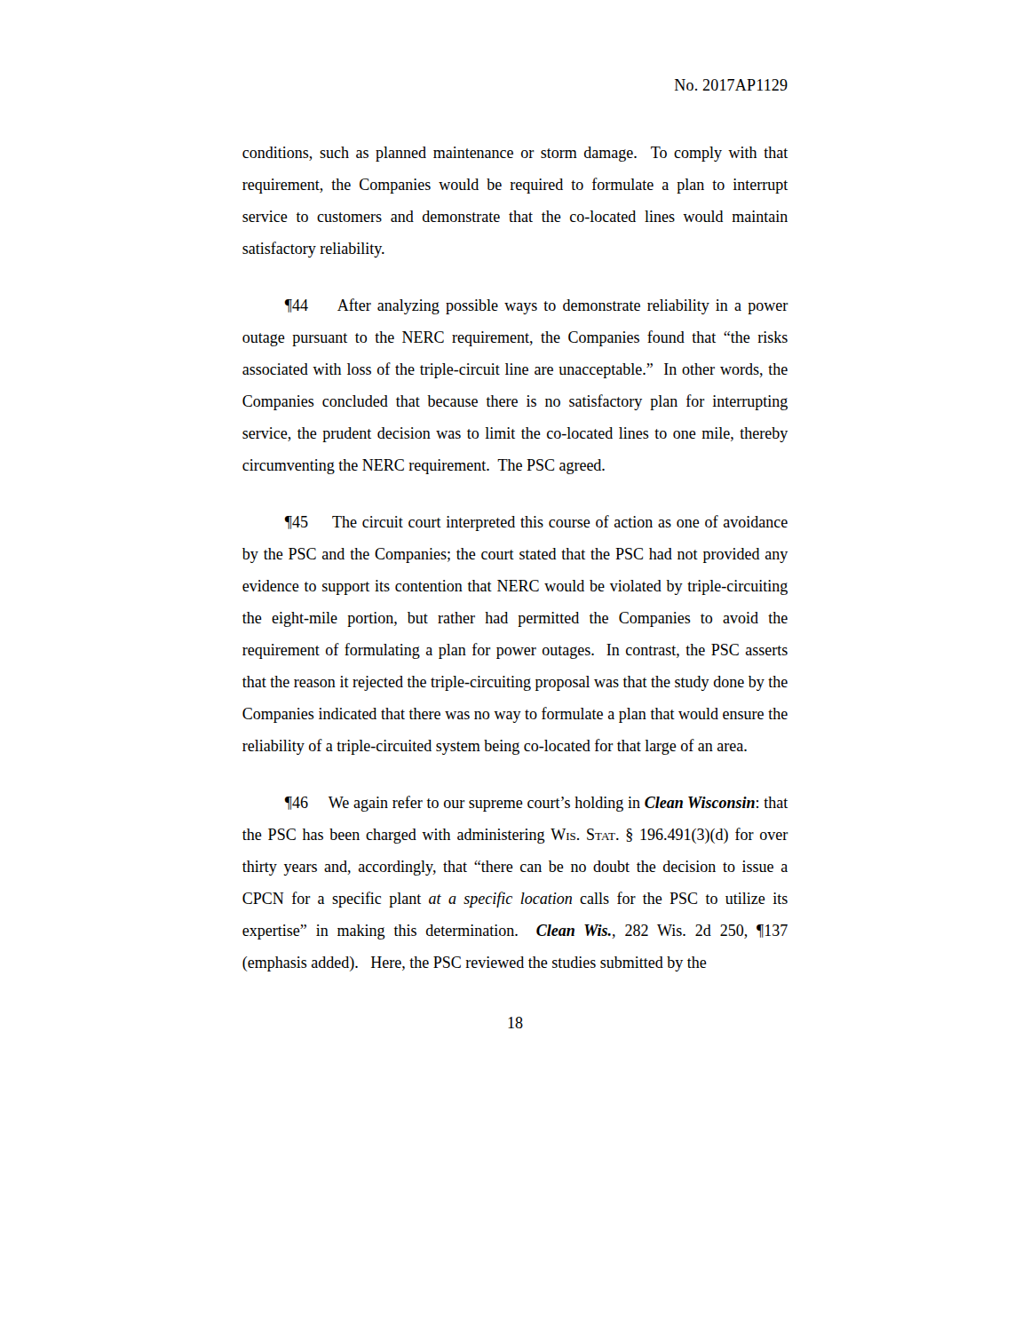No. 2017AP1129
conditions, such as planned maintenance or storm damage. To comply with that requirement, the Companies would be required to formulate a plan to interrupt service to customers and demonstrate that the co-located lines would maintain satisfactory reliability.
¶44 After analyzing possible ways to demonstrate reliability in a power outage pursuant to the NERC requirement, the Companies found that “the risks associated with loss of the triple-circuit line are unacceptable.” In other words, the Companies concluded that because there is no satisfactory plan for interrupting service, the prudent decision was to limit the co-located lines to one mile, thereby circumventing the NERC requirement. The PSC agreed.
¶45 The circuit court interpreted this course of action as one of avoidance by the PSC and the Companies; the court stated that the PSC had not provided any evidence to support its contention that NERC would be violated by triple-circuiting the eight-mile portion, but rather had permitted the Companies to avoid the requirement of formulating a plan for power outages. In contrast, the PSC asserts that the reason it rejected the triple-circuiting proposal was that the study done by the Companies indicated that there was no way to formulate a plan that would ensure the reliability of a triple-circuited system being co-located for that large of an area.
¶46 We again refer to our supreme court’s holding in Clean Wisconsin: that the PSC has been charged with administering Wis. Stat. § 196.491(3)(d) for over thirty years and, accordingly, that “there can be no doubt the decision to issue a CPCN for a specific plant at a specific location calls for the PSC to utilize its expertise” in making this determination. Clean Wis., 282 Wis. 2d 250, ¶137 (emphasis added). Here, the PSC reviewed the studies submitted by the
18